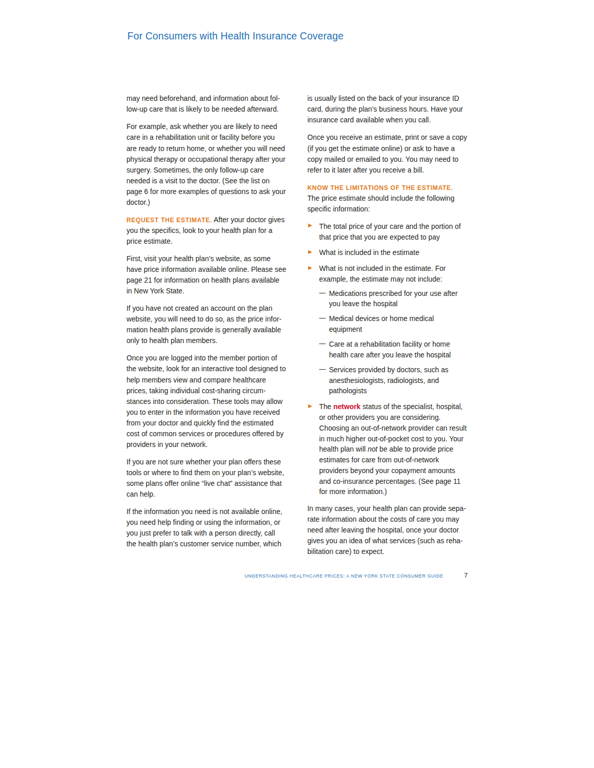For Consumers with Health Insurance Coverage
may need beforehand, and information about follow-up care that is likely to be needed afterward.
For example, ask whether you are likely to need care in a rehabilitation unit or facility before you are ready to return home, or whether you will need physical therapy or occupational therapy after your surgery. Sometimes, the only follow-up care needed is a visit to the doctor. (See the list on page 6 for more examples of questions to ask your doctor.)
Request the estimate. After your doctor gives you the specifics, look to your health plan for a price estimate.
First, visit your health plan’s website, as some have price information available online. Please see page 21 for information on health plans available in New York State.
If you have not created an account on the plan website, you will need to do so, as the price information health plans provide is generally available only to health plan members.
Once you are logged into the member portion of the website, look for an interactive tool designed to help members view and compare healthcare prices, taking individual cost-sharing circumstances into consideration. These tools may allow you to enter in the information you have received from your doctor and quickly find the estimated cost of common services or procedures offered by providers in your network.
If you are not sure whether your plan offers these tools or where to find them on your plan’s website, some plans offer online “live chat” assistance that can help.
If the information you need is not available online, you need help finding or using the information, or you just prefer to talk with a person directly, call the health plan’s customer service number, which is usually listed on the back of your insurance ID card, during the plan’s business hours. Have your insurance card available when you call.
Once you receive an estimate, print or save a copy (if you get the estimate online) or ask to have a copy mailed or emailed to you. You may need to refer to it later after you receive a bill.
Know the limitations of the estimate.
The price estimate should include the following specific information:
The total price of your care and the portion of that price that you are expected to pay
What is included in the estimate
What is not included in the estimate. For example, the estimate may not include:
Medications prescribed for your use after you leave the hospital
Medical devices or home medical equipment
Care at a rehabilitation facility or home health care after you leave the hospital
Services provided by doctors, such as anesthesiologists, radiologists, and pathologists
The network status of the specialist, hospital, or other providers you are considering. Choosing an out-of-network provider can result in much higher out-of-pocket cost to you. Your health plan will not be able to provide price estimates for care from out-of-network providers beyond your copayment amounts and co-insurance percentages. (See page 11 for more information.)
In many cases, your health plan can provide separate information about the costs of care you may need after leaving the hospital, once your doctor gives you an idea of what services (such as rehabilitation care) to expect.
Understanding Healthcare Prices: A New York State Consumer Guide 7